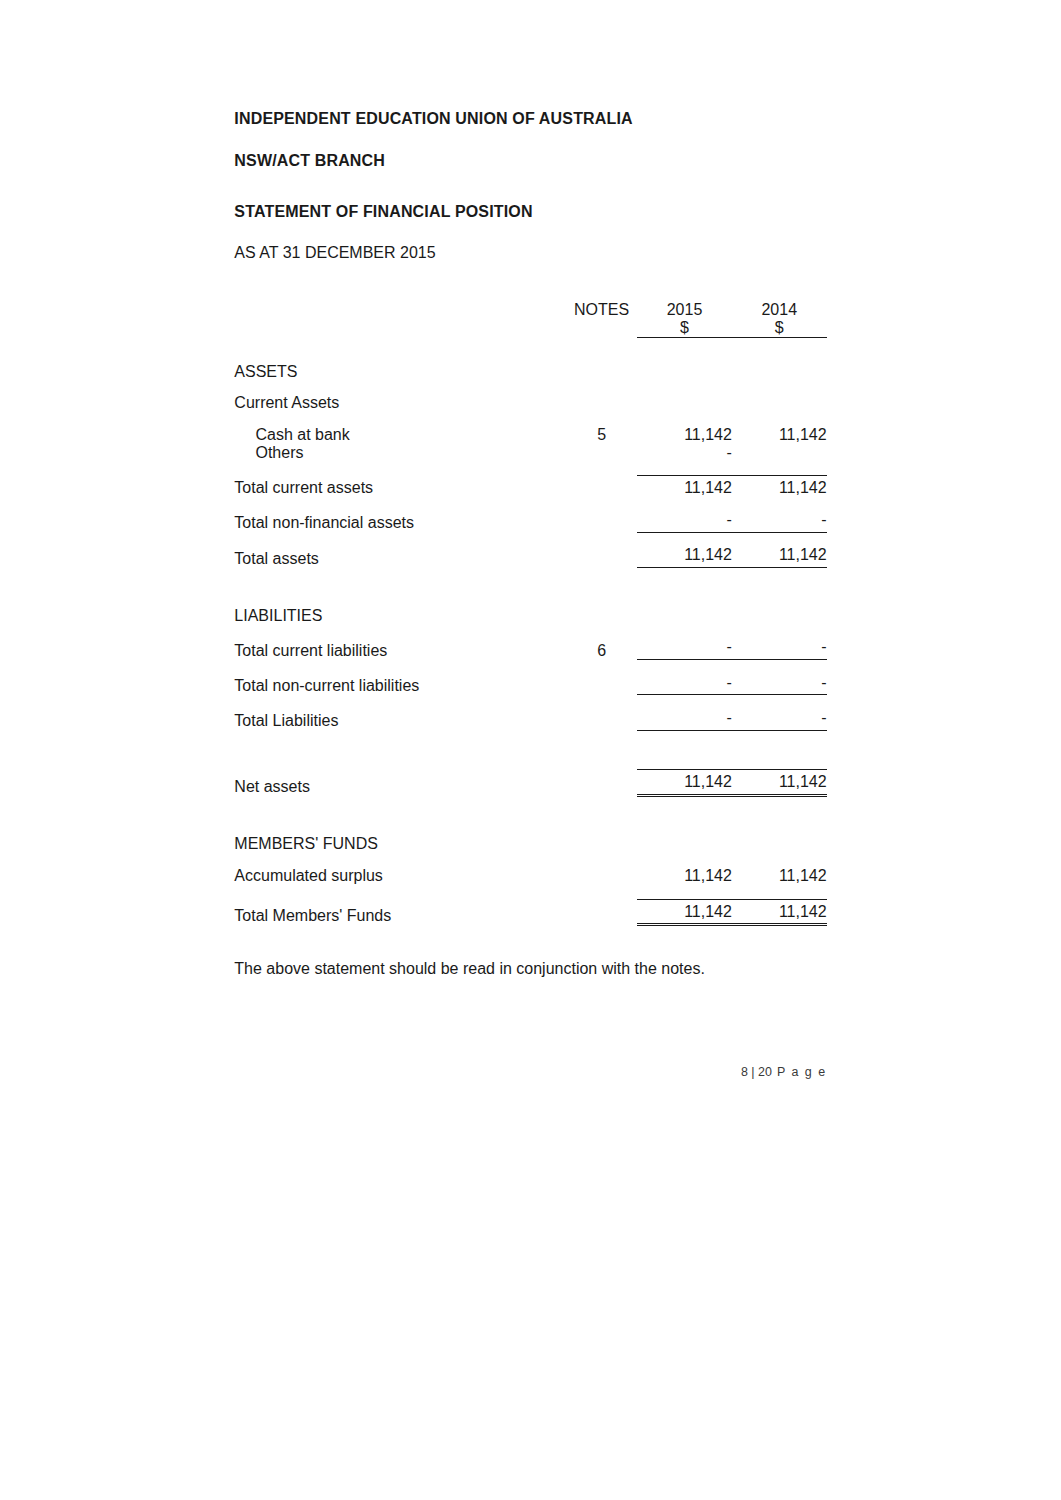INDEPENDENT EDUCATION UNION OF AUSTRALIA
NSW/ACT BRANCH
STATEMENT OF FINANCIAL POSITION
AS AT 31 DECEMBER 2015
| | NOTES | 2015 | 2014 |
| --- | --- | --- | --- |
| | | $ | $ |
| ASSETS | | | |
| Current Assets | | | |
| Cash at bank | 5 | 11,142 | 11,142 |
| Others | | - | |
| Total current assets | | 11,142 | 11,142 |
| Total non-financial assets | | - | - |
| Total assets | | 11,142 | 11,142 |
| LIABILITIES | | | |
| Total current liabilities | 6 | - | - |
| Total non-current liabilities | | - | - |
| Total Liabilities | | - | - |
| Net assets | | 11,142 | 11,142 |
| MEMBERS' FUNDS | | | |
| Accumulated surplus | | 11,142 | 11,142 |
| Total Members' Funds | | 11,142 | 11,142 |
The above statement should be read in conjunction with the notes.
8 | 20 P a g e